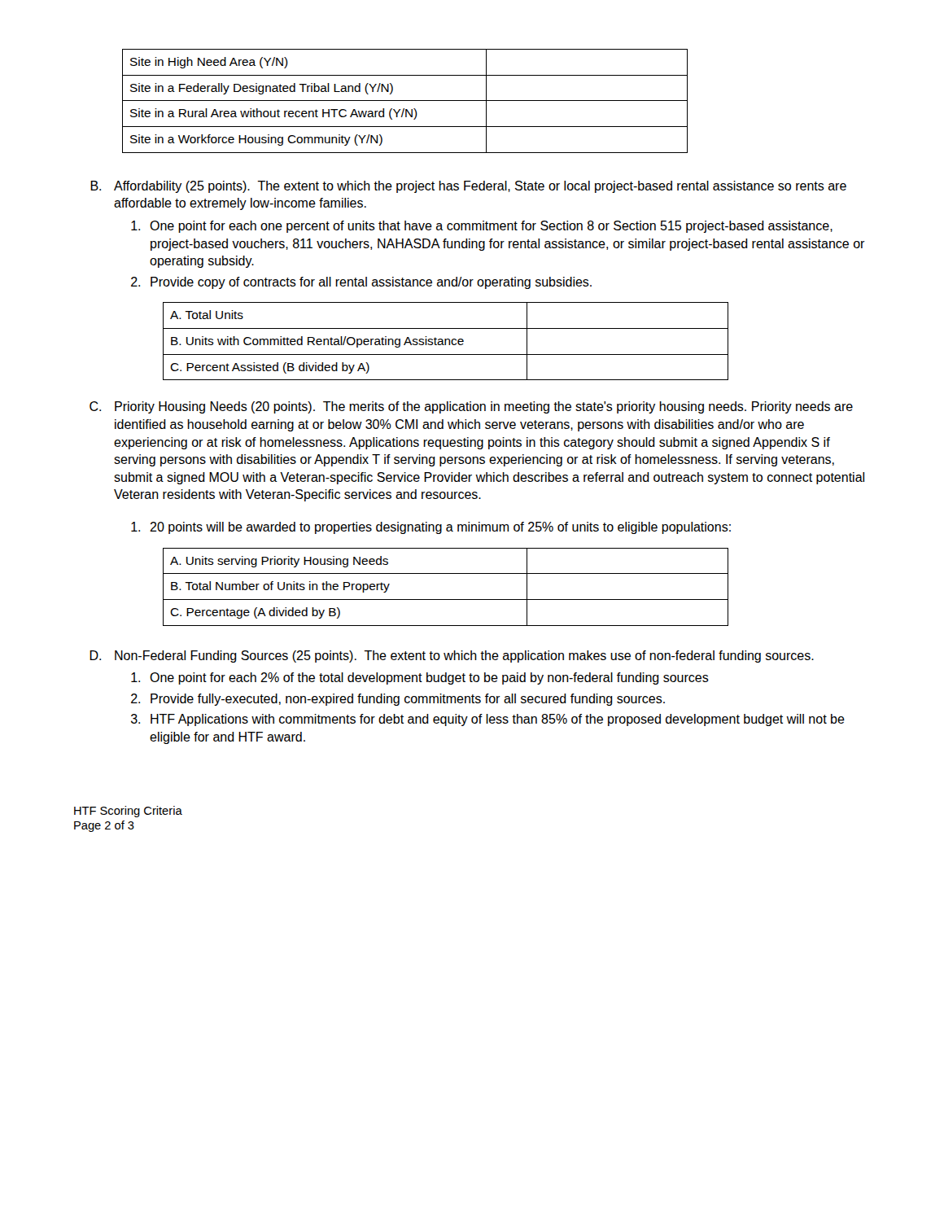| Site in High Need Area (Y/N) | |
| Site in a Federally Designated Tribal Land (Y/N) | |
| Site in a Rural Area without recent HTC Award (Y/N) | |
| Site in a Workforce Housing Community (Y/N) | |
Affordability (25 points). The extent to which the project has Federal, State or local project-based rental assistance so rents are affordable to extremely low-income families.
One point for each one percent of units that have a commitment for Section 8 or Section 515 project-based assistance, project-based vouchers, 811 vouchers, NAHASDA funding for rental assistance, or similar project-based rental assistance or operating subsidy.
Provide copy of contracts for all rental assistance and/or operating subsidies.
| A. Total Units | |
| B. Units with Committed Rental/Operating Assistance | |
| C. Percent Assisted (B divided by A) | |
Priority Housing Needs (20 points). The merits of the application in meeting the state's priority housing needs. Priority needs are identified as household earning at or below 30% CMI and which serve veterans, persons with disabilities and/or who are experiencing or at risk of homelessness. Applications requesting points in this category should submit a signed Appendix S if serving persons with disabilities or Appendix T if serving persons experiencing or at risk of homelessness. If serving veterans, submit a signed MOU with a Veteran-specific Service Provider which describes a referral and outreach system to connect potential Veteran residents with Veteran-Specific services and resources.
20 points will be awarded to properties designating a minimum of 25% of units to eligible populations:
| A. Units serving Priority Housing Needs | |
| B. Total Number of Units in the Property | |
| C. Percentage (A divided by B) | |
Non-Federal Funding Sources (25 points). The extent to which the application makes use of non-federal funding sources.
One point for each 2% of the total development budget to be paid by non-federal funding sources
Provide fully-executed, non-expired funding commitments for all secured funding sources.
HTF Applications with commitments for debt and equity of less than 85% of the proposed development budget will not be eligible for and HTF award.
HTF Scoring Criteria
Page 2 of 3